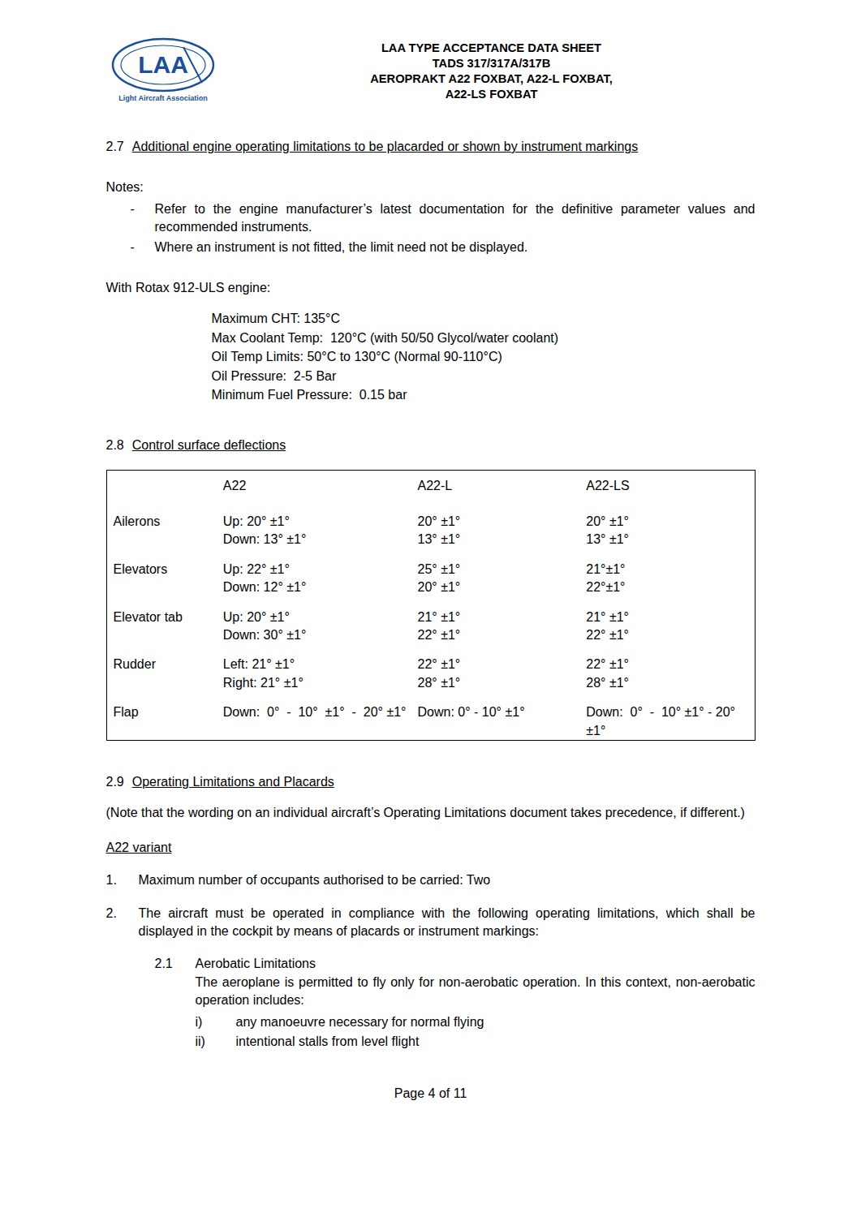LAA Light Aircraft Association
LAA TYPE ACCEPTANCE DATA SHEET
TADS 317/317A/317B
AEROPRAKT A22 FOXBAT, A22-L FOXBAT,
A22-LS FOXBAT
2.7 Additional engine operating limitations to be placarded or shown by instrument markings
Notes:
Refer to the engine manufacturer’s latest documentation for the definitive parameter values and recommended instruments.
Where an instrument is not fitted, the limit need not be displayed.
With Rotax 912-ULS engine:
Maximum CHT: 135°C
Max Coolant Temp: 120°C (with 50/50 Glycol/water coolant)
Oil Temp Limits: 50°C to 130°C (Normal 90-110°C)
Oil Pressure: 2-5 Bar
Minimum Fuel Pressure: 0.15 bar
2.8 Control surface deflections
| | A22 | A22-L | A22-LS |
| Ailerons | Up: 20° ±1° | 20° ±1° | 20° ±1° |
| | Down: 13° ±1° | 13° ±1° | 13° ±1° |
| Elevators | Up: 22° ±1° | 25° ±1° | 21°±1° |
| | Down: 12° ±1° | 20° ±1° | 22°±1° |
| Elevator tab | Up: 20° ±1° | 21° ±1° | 21° ±1° |
| | Down: 30° ±1° | 22° ±1° | 22° ±1° |
| Rudder | Left: 21° ±1° | 22° ±1° | 22° ±1° |
| | Right: 21° ±1° | 28° ±1° | 28° ±1° |
| Flap | Down: 0° - 10° ±1° - 20° ±1° | Down: 0° - 10° ±1° | Down: 0° - 10° ±1° - 20° ±1° |
2.9 Operating Limitations and Placards
(Note that the wording on an individual aircraft’s Operating Limitations document takes precedence, if different.)
A22 variant
1. Maximum number of occupants authorised to be carried: Two
2. The aircraft must be operated in compliance with the following operating limitations, which shall be displayed in the cockpit by means of placards or instrument markings:
2.1 Aerobatic Limitations
The aeroplane is permitted to fly only for non-aerobatic operation. In this context, non-aerobatic operation includes:
i) any manoeuvre necessary for normal flying
ii) intentional stalls from level flight
Page 4 of 11